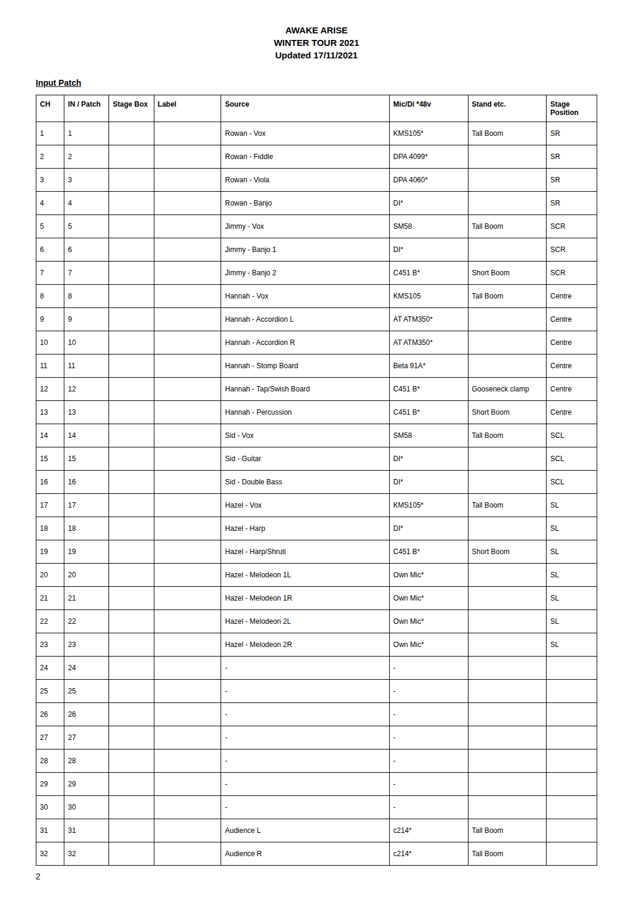AWAKE ARISE
WINTER TOUR 2021
Updated 17/11/2021
Input Patch
| CH | IN / Patch | Stage Box | Label | Source | Mic/Di *48v | Stand etc. | Stage Position |
| --- | --- | --- | --- | --- | --- | --- | --- |
| 1 | 1 | | | Rowan - Vox | KMS105* | Tall Boom | SR |
| 2 | 2 | | | Rowan - Fiddle | DPA 4099* | | SR |
| 3 | 3 | | | Rowan - Viola | DPA 4060* | | SR |
| 4 | 4 | | | Rowan - Banjo | DI* | | SR |
| 5 | 5 | | | Jimmy - Vox | SM58 | Tall Boom | SCR |
| 6 | 6 | | | Jimmy - Banjo 1 | DI* | | SCR |
| 7 | 7 | | | Jimmy - Banjo 2 | C451 B* | Short Boom | SCR |
| 8 | 8 | | | Hannah - Vox | KMS105 | Tall Boom | Centre |
| 9 | 9 | | | Hannah - Accordion L | AT ATM350* | | Centre |
| 10 | 10 | | | Hannah - Accordion R | AT ATM350* | | Centre |
| 11 | 11 | | | Hannah - Stomp Board | Beta 91A* | | Centre |
| 12 | 12 | | | Hannah - Tap/Swish Board | C451 B* | Gooseneck clamp | Centre |
| 13 | 13 | | | Hannah - Percussion | C451 B* | Short Boom | Centre |
| 14 | 14 | | | Sid - Vox | SM58 | Tall Boom | SCL |
| 15 | 15 | | | Sid - Guitar | DI* | | SCL |
| 16 | 16 | | | Sid - Double Bass | DI* | | SCL |
| 17 | 17 | | | Hazel - Vox | KMS105* | Tall Boom | SL |
| 18 | 18 | | | Hazel - Harp | DI* | | SL |
| 19 | 19 | | | Hazel - Harp/Shruti | C451 B* | Short Boom | SL |
| 20 | 20 | | | Hazel - Melodeon 1L | Own Mic* | | SL |
| 21 | 21 | | | Hazel - Melodeon 1R | Own Mic* | | SL |
| 22 | 22 | | | Hazel - Melodeon 2L | Own Mic* | | SL |
| 23 | 23 | | | Hazel - Melodeon 2R | Own Mic* | | SL |
| 24 | 24 | | | - | - | | |
| 25 | 25 | | | - | - | | |
| 26 | 26 | | | - | - | | |
| 27 | 27 | | | - | - | | |
| 28 | 28 | | | - | - | | |
| 29 | 29 | | | - | - | | |
| 30 | 30 | | | - | - | | |
| 31 | 31 | | | Audience L | c214* | Tall Boom | |
| 32 | 32 | | | Audience R | c214* | Tall Boom | |
2